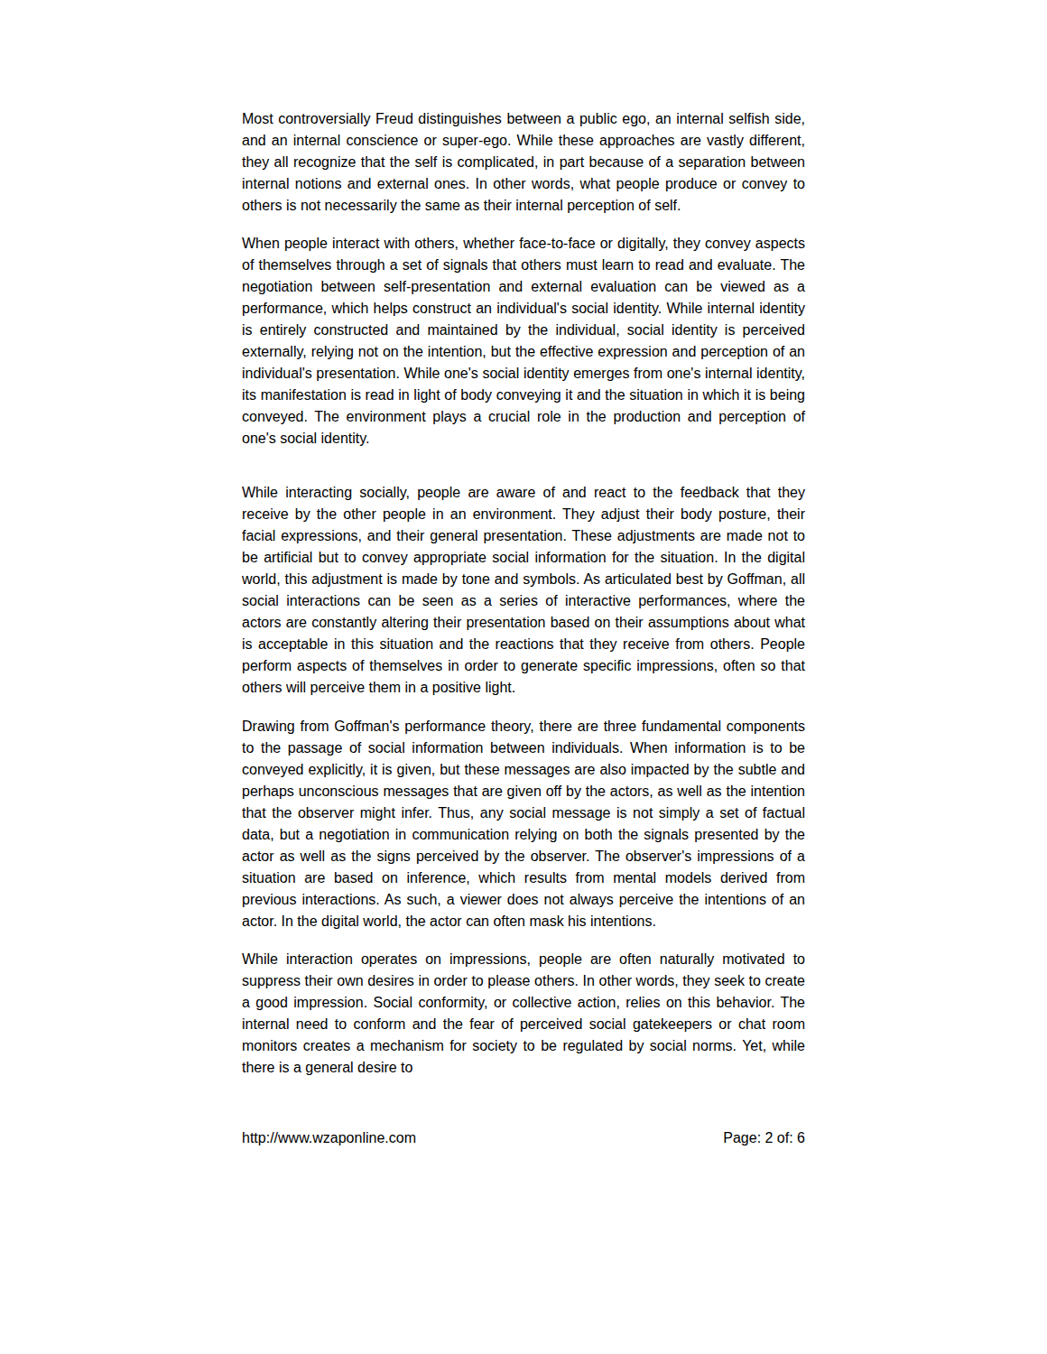Most controversially Freud distinguishes between a public ego, an internal selfish side, and an internal conscience or super-ego. While these approaches are vastly different, they all recognize that the self is complicated, in part because of a separation between internal notions and external ones. In other words, what people produce or convey to others is not necessarily the same as their internal perception of self.
When people interact with others, whether face-to-face or digitally, they convey aspects of themselves through a set of signals that others must learn to read and evaluate. The negotiation between self-presentation and external evaluation can be viewed as a performance, which helps construct an individual's social identity. While internal identity is entirely constructed and maintained by the individual, social identity is perceived externally, relying not on the intention, but the effective expression and perception of an individual's presentation. While one's social identity emerges from one's internal identity, its manifestation is read in light of body conveying it and the situation in which it is being conveyed. The environment plays a crucial role in the production and perception of one's social identity.
While interacting socially, people are aware of and react to the feedback that they receive by the other people in an environment. They adjust their body posture, their facial expressions, and their general presentation. These adjustments are made not to be artificial but to convey appropriate social information for the situation. In the digital world, this adjustment is made by tone and symbols. As articulated best by Goffman, all social interactions can be seen as a series of interactive performances, where the actors are constantly altering their presentation based on their assumptions about what is acceptable in this situation and the reactions that they receive from others. People perform aspects of themselves in order to generate specific impressions, often so that others will perceive them in a positive light.
Drawing from Goffman's performance theory, there are three fundamental components to the passage of social information between individuals. When information is to be conveyed explicitly, it is given, but these messages are also impacted by the subtle and perhaps unconscious messages that are given off by the actors, as well as the intention that the observer might infer. Thus, any social message is not simply a set of factual data, but a negotiation in communication relying on both the signals presented by the actor as well as the signs perceived by the observer. The observer's impressions of a situation are based on inference, which results from mental models derived from previous interactions. As such, a viewer does not always perceive the intentions of an actor. In the digital world, the actor can often mask his intentions.
While interaction operates on impressions, people are often naturally motivated to suppress their own desires in order to please others. In other words, they seek to create a good impression. Social conformity, or collective action, relies on this behavior. The internal need to conform and the fear of perceived social gatekeepers or chat room monitors creates a mechanism for society to be regulated by social norms. Yet, while there is a general desire to
http://www.wzaponline.com Page: 2 of: 6